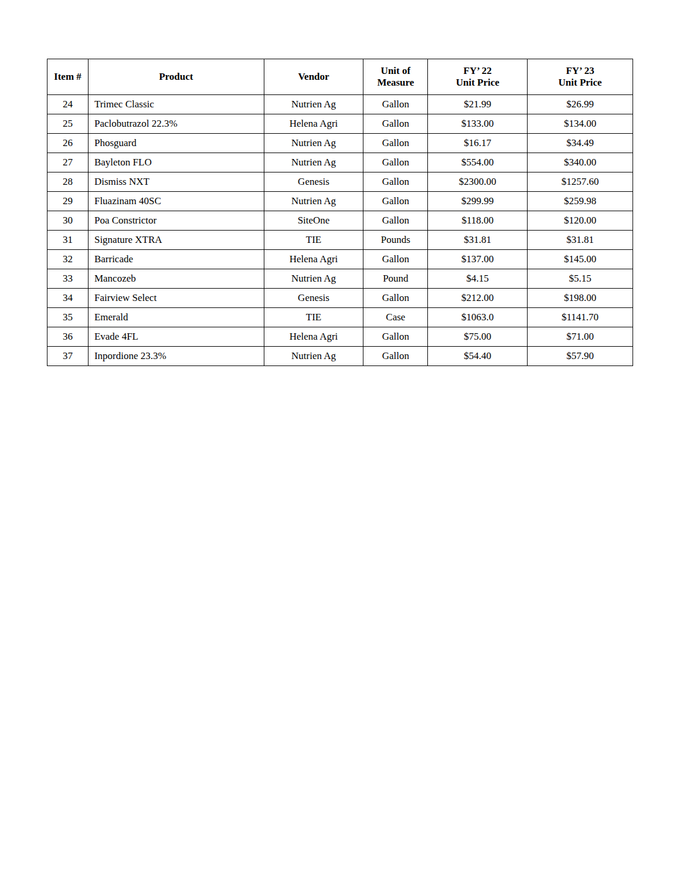| Item # | Product | Vendor | Unit of Measure | FY’ 22 Unit Price | FY’ 23 Unit Price |
| --- | --- | --- | --- | --- | --- |
| 24 | Trimec Classic | Nutrien Ag | Gallon | $21.99 | $26.99 |
| 25 | Paclobutrazol 22.3% | Helena Agri | Gallon | $133.00 | $134.00 |
| 26 | Phosguard | Nutrien Ag | Gallon | $16.17 | $34.49 |
| 27 | Bayleton FLO | Nutrien Ag | Gallon | $554.00 | $340.00 |
| 28 | Dismiss NXT | Genesis | Gallon | $2300.00 | $1257.60 |
| 29 | Fluazinam 40SC | Nutrien Ag | Gallon | $299.99 | $259.98 |
| 30 | Poa Constrictor | SiteOne | Gallon | $118.00 | $120.00 |
| 31 | Signature XTRA | TIE | Pounds | $31.81 | $31.81 |
| 32 | Barricade | Helena Agri | Gallon | $137.00 | $145.00 |
| 33 | Mancozeb | Nutrien Ag | Pound | $4.15 | $5.15 |
| 34 | Fairview Select | Genesis | Gallon | $212.00 | $198.00 |
| 35 | Emerald | TIE | Case | $1063.0 | $1141.70 |
| 36 | Evade 4FL | Helena Agri | Gallon | $75.00 | $71.00 |
| 37 | Inpordione 23.3% | Nutrien Ag | Gallon | $54.40 | $57.90 |